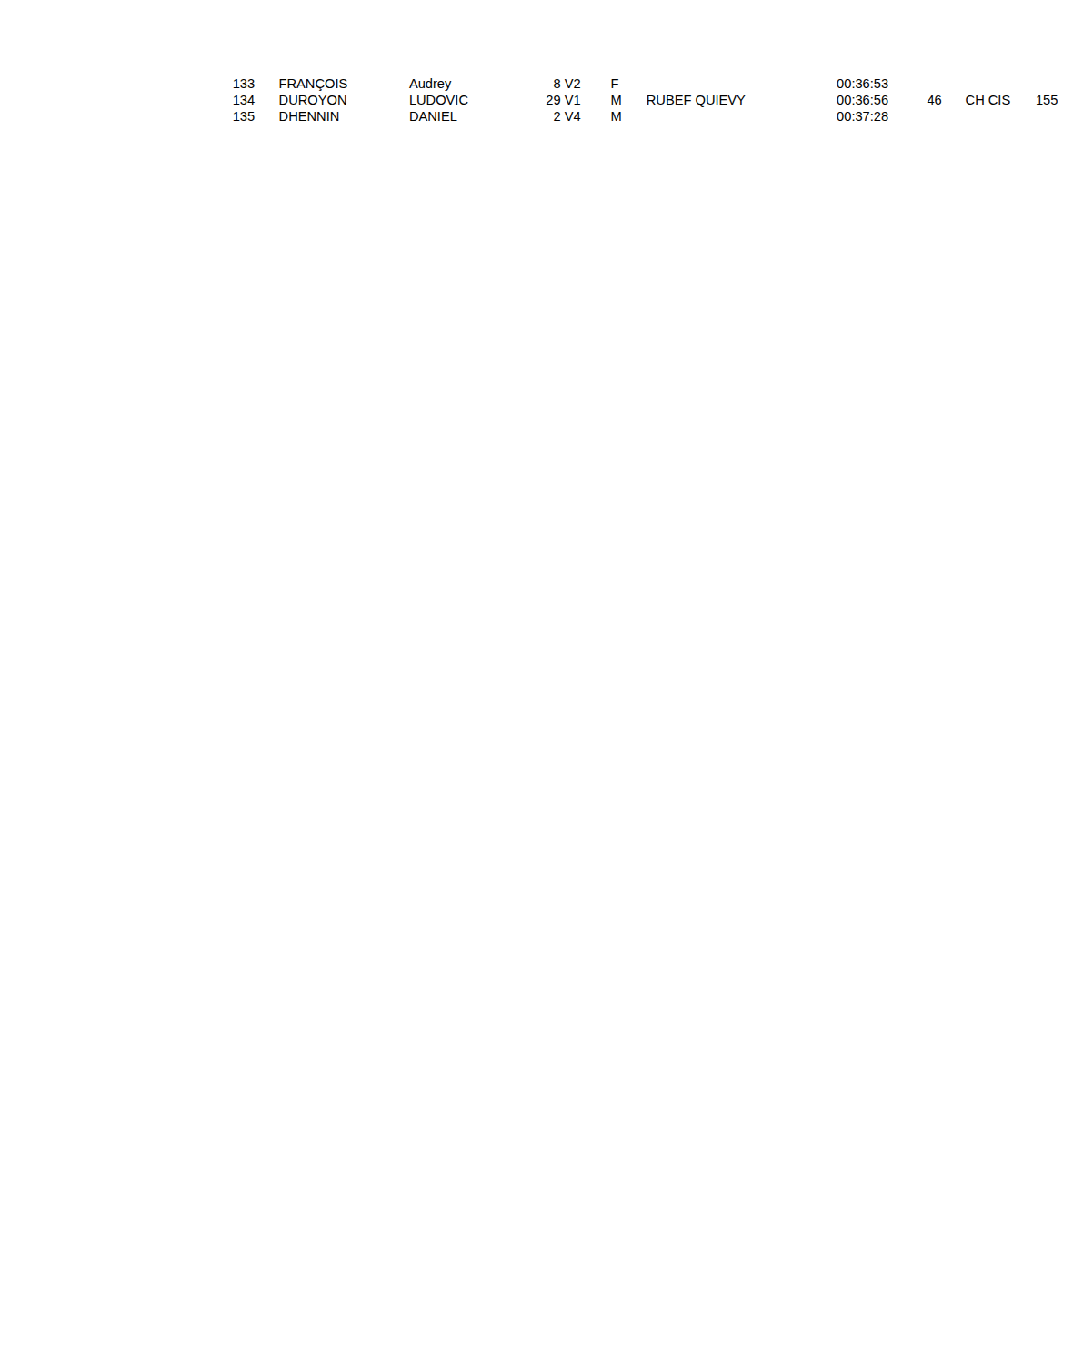| 133 | FRANÇOIS | Audrey | 8 | V2 | F | | 00:36:53 | | | |
| 134 | DUROYON | LUDOVIC | 29 | V1 | M | RUBEF QUIEVY | 00:36:56 | 46 | CH CIS | 155 |
| 135 | DHENNIN | DANIEL | 2 | V4 | M | | 00:37:28 | | | |